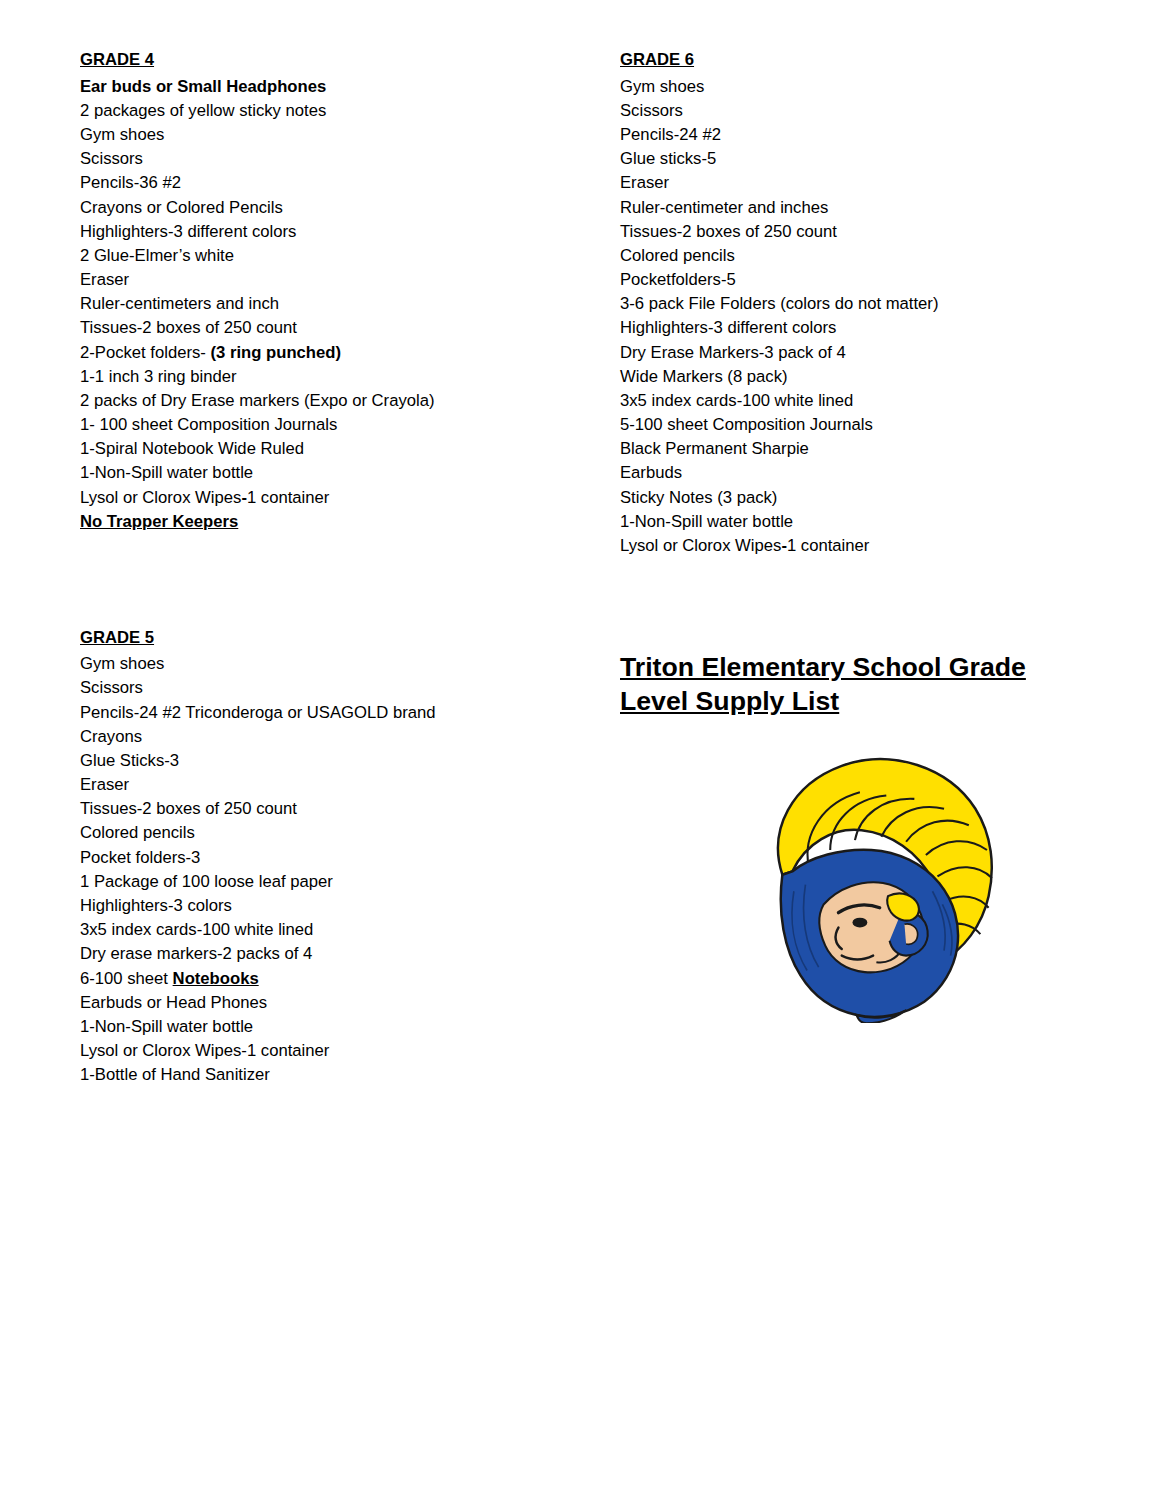GRADE 4
Ear buds or Small Headphones
2 packages of yellow sticky notes
Gym shoes
Scissors
Pencils-36 #2
Crayons or Colored Pencils
Highlighters-3 different colors
2 Glue-Elmer’s white
Eraser
Ruler-centimeters and inch
Tissues-2 boxes of 250 count
2-Pocket folders- (3 ring punched)
1-1 inch 3 ring binder
2 packs of Dry Erase markers (Expo or Crayola)
1- 100 sheet Composition Journals
1-Spiral Notebook Wide Ruled
1-Non-Spill water bottle
Lysol or Clorox Wipes-1 container
No Trapper Keepers
GRADE 5
Gym shoes
Scissors
Pencils-24 #2 Triconderoga or USAGOLD brand
Crayons
Glue Sticks-3
Eraser
Tissues-2 boxes of 250 count
Colored pencils
Pocket folders-3
1 Package of 100 loose leaf paper
Highlighters-3 colors
3x5 index cards-100 white lined
Dry erase markers-2 packs of 4
6-100 sheet Notebooks
Earbuds or Head Phones
1-Non-Spill water bottle
Lysol or Clorox Wipes-1 container
1-Bottle of Hand Sanitizer
GRADE 6
Gym shoes
Scissors
Pencils-24 #2
Glue sticks-5
Eraser
Ruler-centimeter and inches
Tissues-2 boxes of 250 count
Colored pencils
Pocketfolders-5
3-6 pack File Folders (colors do not matter)
Highlighters-3 different colors
Dry Erase Markers-3 pack of 4
Wide Markers (8 pack)
3x5 index cards-100 white lined
5-100 sheet Composition Journals
Black Permanent Sharpie
Earbuds
Sticky Notes (3 pack)
1-Non-Spill water bottle
Lysol or Clorox Wipes-1 container
Triton Elementary School Grade Level Supply List